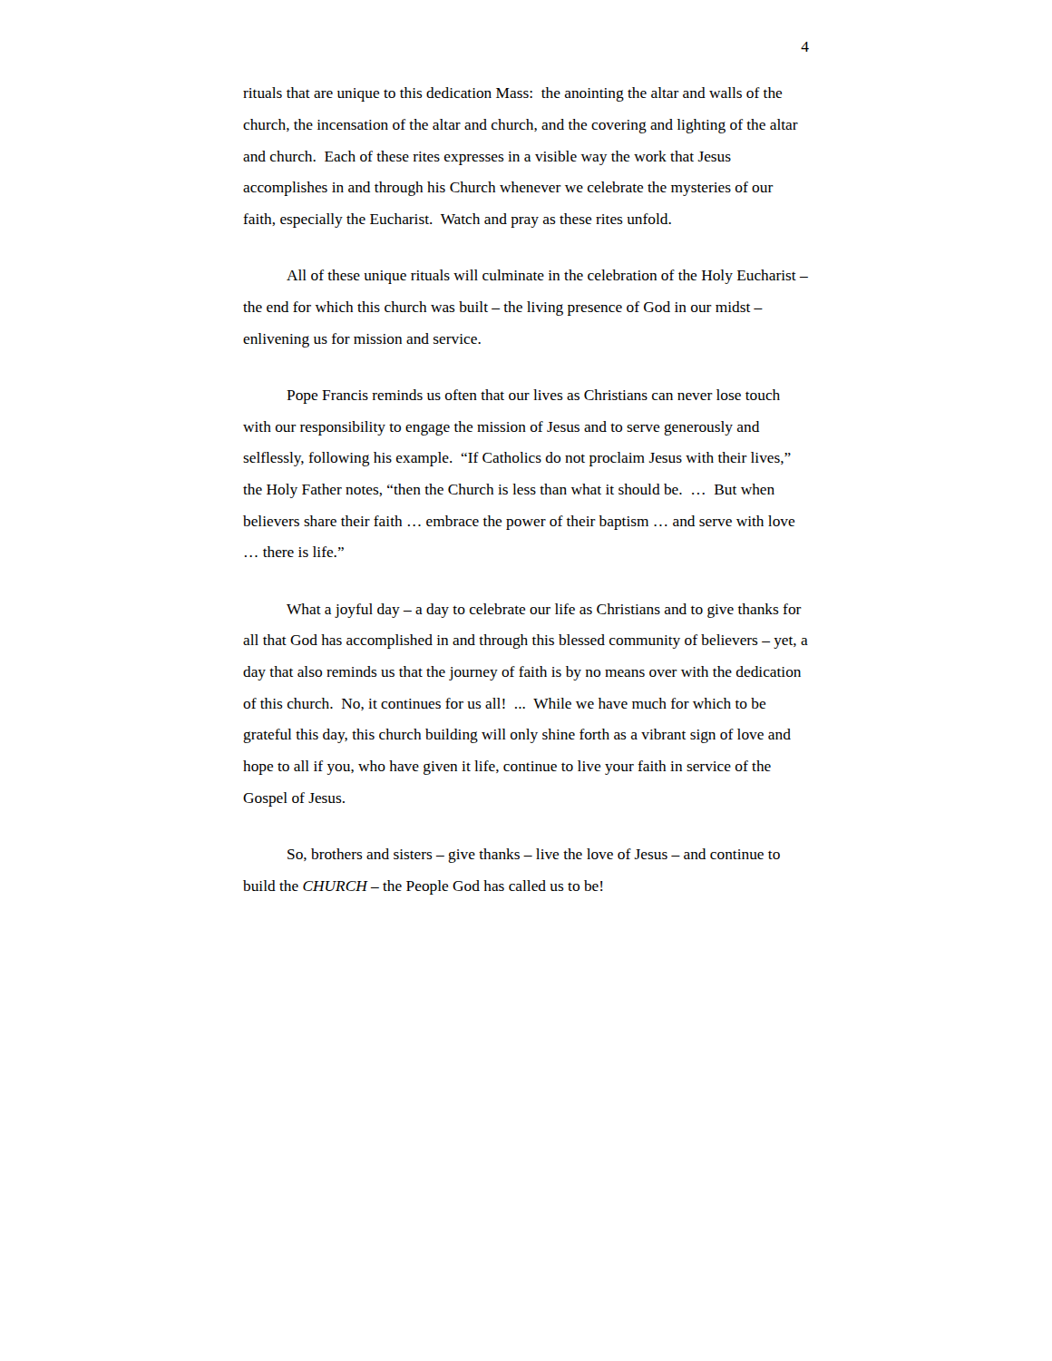4
rituals that are unique to this dedication Mass: the anointing the altar and walls of the church, the incensation of the altar and church, and the covering and lighting of the altar and church. Each of these rites expresses in a visible way the work that Jesus accomplishes in and through his Church whenever we celebrate the mysteries of our faith, especially the Eucharist. Watch and pray as these rites unfold.
All of these unique rituals will culminate in the celebration of the Holy Eucharist – the end for which this church was built – the living presence of God in our midst – enlivening us for mission and service.
Pope Francis reminds us often that our lives as Christians can never lose touch with our responsibility to engage the mission of Jesus and to serve generously and selflessly, following his example. “If Catholics do not proclaim Jesus with their lives,” the Holy Father notes, “then the Church is less than what it should be. … But when believers share their faith … embrace the power of their baptism … and serve with love … there is life.”
What a joyful day – a day to celebrate our life as Christians and to give thanks for all that God has accomplished in and through this blessed community of believers – yet, a day that also reminds us that the journey of faith is by no means over with the dedication of this church. No, it continues for us all! ... While we have much for which to be grateful this day, this church building will only shine forth as a vibrant sign of love and hope to all if you, who have given it life, continue to live your faith in service of the Gospel of Jesus.
So, brothers and sisters – give thanks – live the love of Jesus – and continue to build the CHURCH – the People God has called us to be!